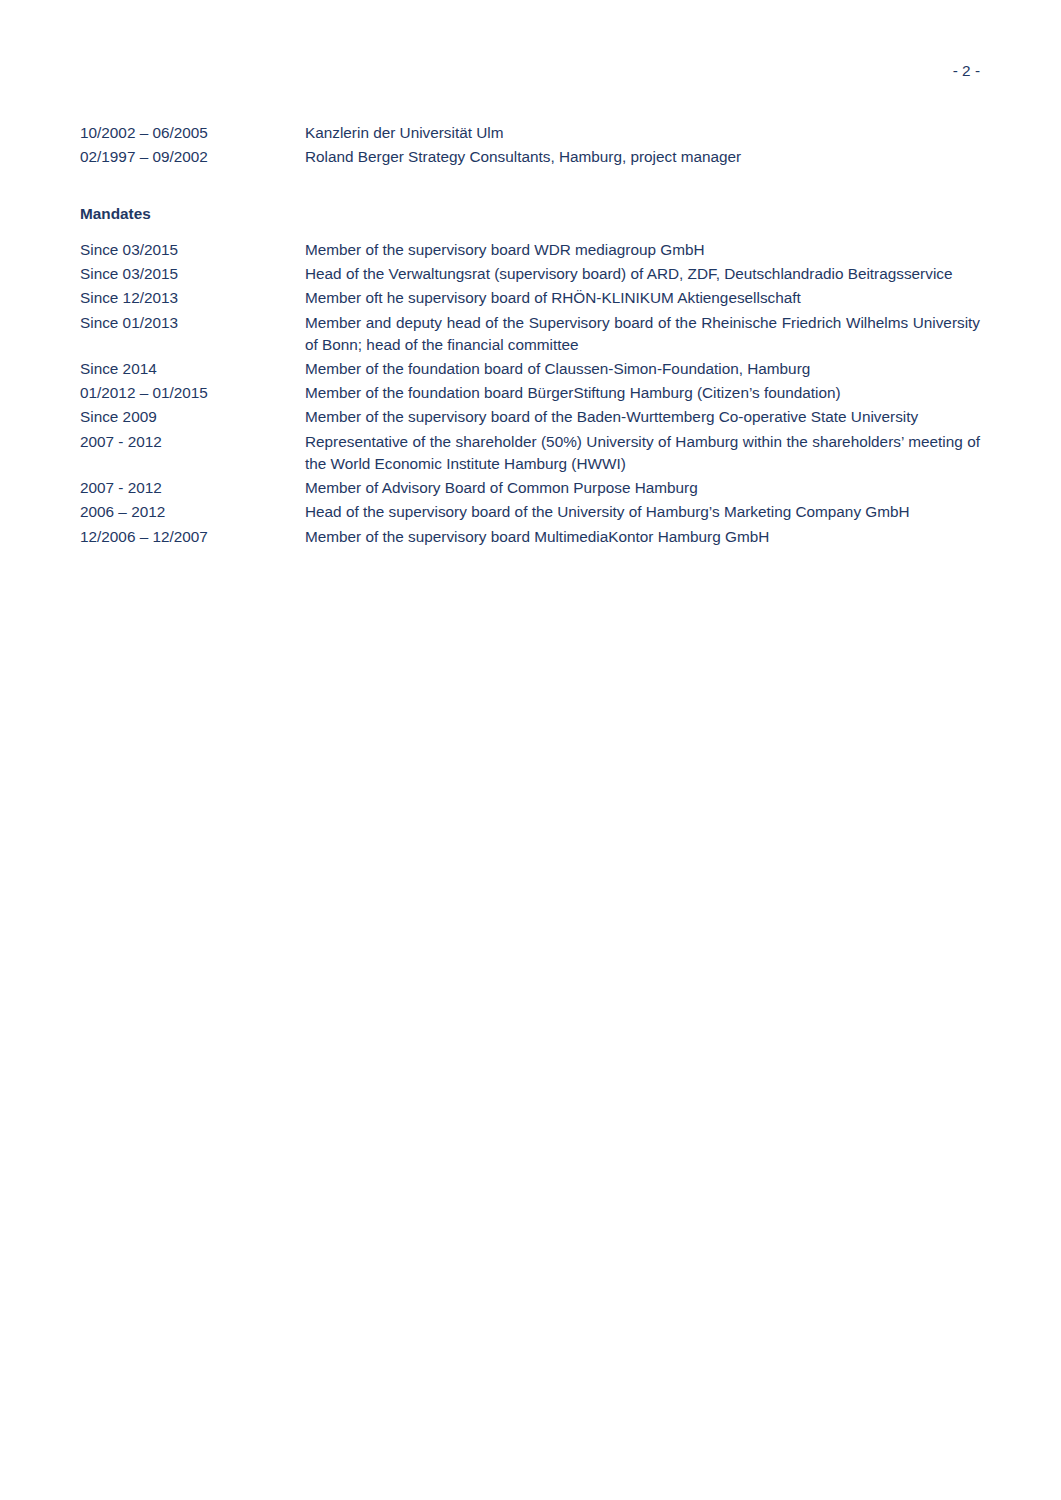- 2 -
| 10/2002 – 06/2005 | Kanzlerin der Universität Ulm |
| 02/1997 – 09/2002 | Roland Berger Strategy Consultants, Hamburg, project manager |
Mandates
| Since 03/2015 | Member of the supervisory board WDR mediagroup GmbH |
| Since 03/2015 | Head of the Verwaltungsrat (supervisory board) of ARD, ZDF, Deutschlandradio Beitragsservice |
| Since 12/2013 | Member oft he supervisory board of RHÖN-KLINIKUM Aktiengesellschaft |
| Since 01/2013 | Member and deputy head of the Supervisory board of the Rheinische Friedrich Wilhelms University of Bonn; head of the financial committee |
| Since 2014 | Member of the foundation board of Claussen-Simon-Foundation, Hamburg |
| 01/2012 – 01/2015 | Member of the foundation board BürgerStiftung Hamburg (Citizen’s foundation) |
| Since 2009 | Member of the supervisory board of the Baden-Wurttemberg Co-operative State University |
| 2007 - 2012 | Representative of the shareholder (50%) University of Hamburg within the shareholders’ meeting of the World Economic Institute Hamburg (HWWI) |
| 2007 - 2012 | Member of Advisory Board of Common Purpose Hamburg |
| 2006 – 2012 | Head of the supervisory board of the University of Hamburg’s Marketing Company GmbH |
| 12/2006 – 12/2007 | Member of the supervisory board MultimediaKontor Hamburg GmbH |